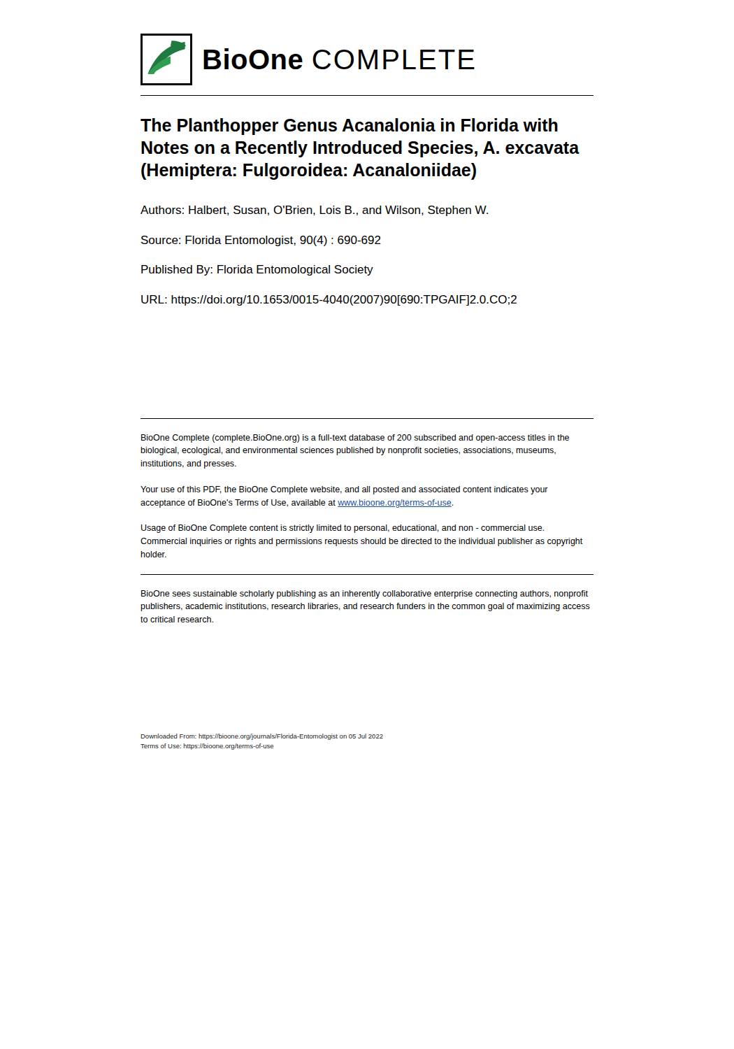Bio One COMPLETE
The Planthopper Genus Acanalonia in Florida with Notes on a Recently Introduced Species, A. excavata (Hemiptera: Fulgoroidea: Acanaloniidae)
Authors: Halbert, Susan, O'Brien, Lois B., and Wilson, Stephen W.
Source: Florida Entomologist, 90(4) : 690-692
Published By: Florida Entomological Society
URL: https://doi.org/10.1653/0015-4040(2007)90[690:TPGAIF]2.0.CO;2
BioOne Complete (complete.BioOne.org) is a full-text database of 200 subscribed and open-access titles in the biological, ecological, and environmental sciences published by nonprofit societies, associations, museums, institutions, and presses.
Your use of this PDF, the BioOne Complete website, and all posted and associated content indicates your acceptance of BioOne's Terms of Use, available at www.bioone.org/terms-of-use.
Usage of BioOne Complete content is strictly limited to personal, educational, and non - commercial use. Commercial inquiries or rights and permissions requests should be directed to the individual publisher as copyright holder.
BioOne sees sustainable scholarly publishing as an inherently collaborative enterprise connecting authors, nonprofit publishers, academic institutions, research libraries, and research funders in the common goal of maximizing access to critical research.
Downloaded From: https://bioone.org/journals/Florida-Entomologist on 05 Jul 2022
Terms of Use: https://bioone.org/terms-of-use